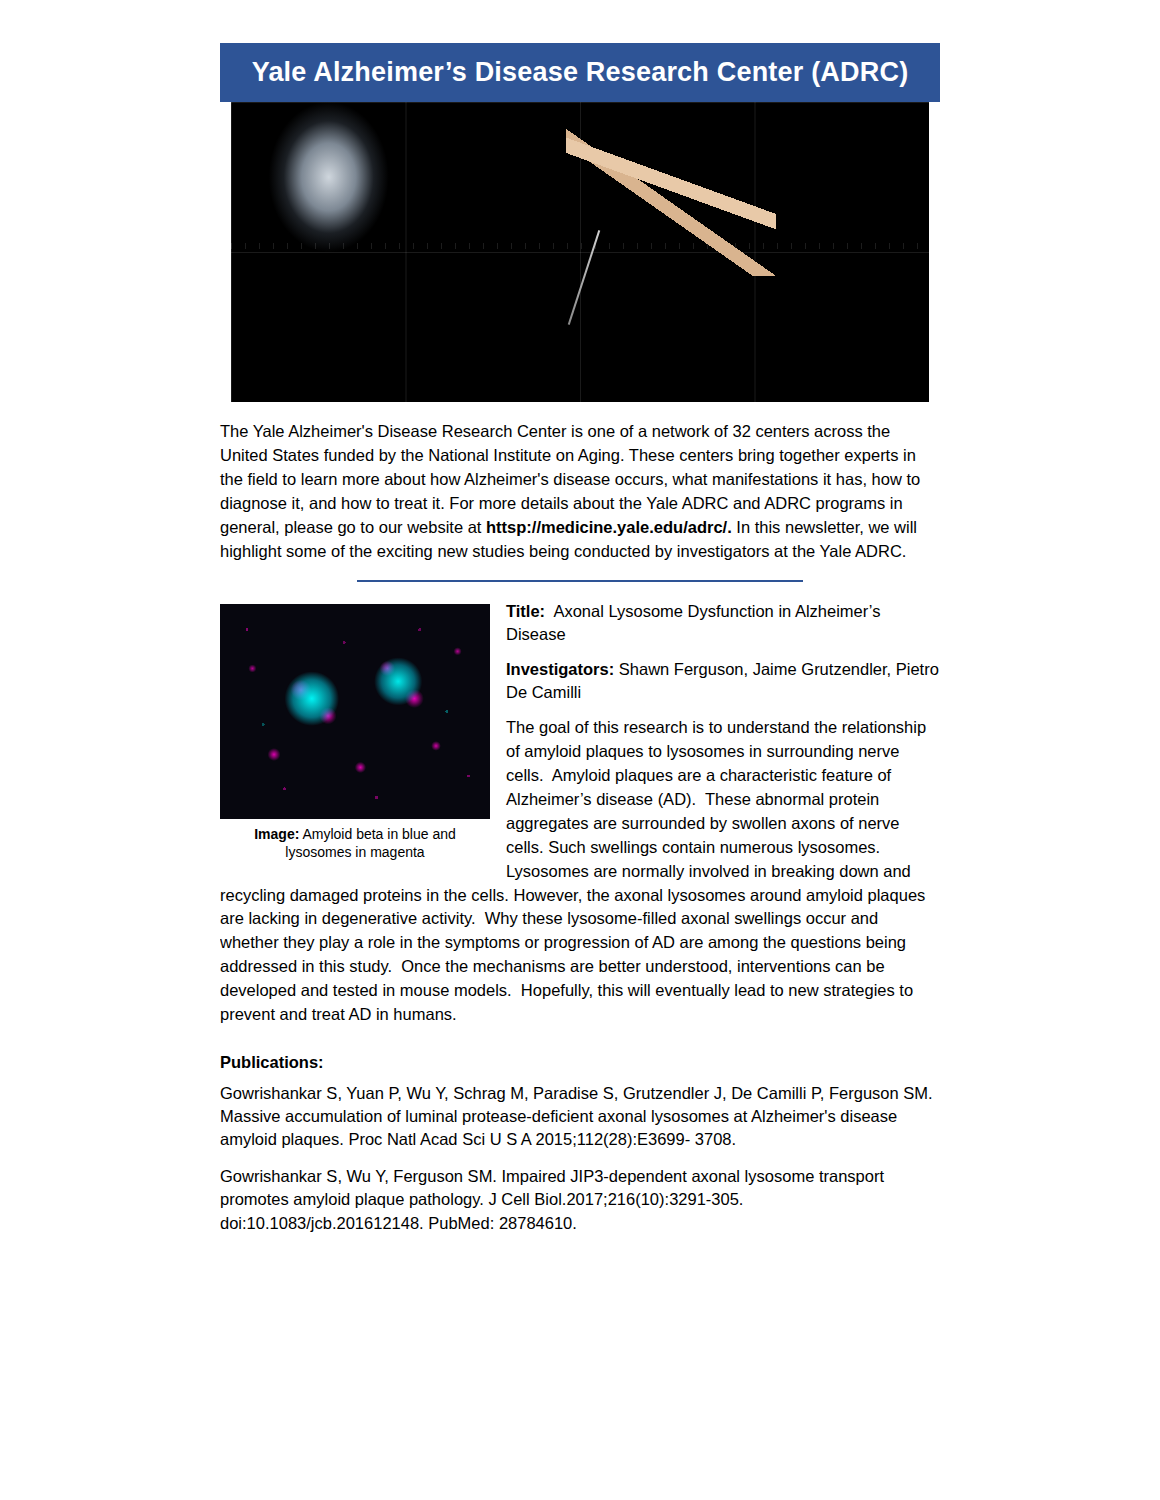Yale Alzheimer’s Disease Research Center (ADRC)
The Yale Alzheimer's Disease Research Center is one of a network of 32 centers across the United States funded by the National Institute on Aging. These centers bring together experts in the field to learn more about how Alzheimer's disease occurs, what manifestations it has, how to diagnose it, and how to treat it. For more details about the Yale ADRC and ADRC programs in general, please go to our website at httsp://medicine.yale.edu/adrc/. In this newsletter, we will highlight some of the exciting new studies being conducted by investigators at the Yale ADRC.
Image: Amyloid beta in blue and lysosomes in magenta
Title: Axonal Lysosome Dysfunction in Alzheimer’s Disease
Investigators: Shawn Ferguson, Jaime Grutzendler, Pietro De Camilli
The goal of this research is to understand the relationship of amyloid plaques to lysosomes in surrounding nerve cells. Amyloid plaques are a characteristic feature of Alzheimer’s disease (AD). These abnormal protein aggregates are surrounded by swollen axons of nerve cells. Such swellings contain numerous lysosomes. Lysosomes are normally involved in breaking down and recycling damaged proteins in the cells. However, the axonal lysosomes around amyloid plaques are lacking in degenerative activity. Why these lysosome-filled axonal swellings occur and whether they play a role in the symptoms or progression of AD are among the questions being addressed in this study. Once the mechanisms are better understood, interventions can be developed and tested in mouse models. Hopefully, this will eventually lead to new strategies to prevent and treat AD in humans.
Publications:
Gowrishankar S, Yuan P, Wu Y, Schrag M, Paradise S, Grutzendler J, De Camilli P, Ferguson SM. Massive accumulation of luminal protease-deficient axonal lysosomes at Alzheimer's disease amyloid plaques. Proc Natl Acad Sci U S A 2015;112(28):E3699- 3708.
Gowrishankar S, Wu Y, Ferguson SM. Impaired JIP3-dependent axonal lysosome transport promotes amyloid plaque pathology. J Cell Biol.2017;216(10):3291-305. doi:10.1083/jcb.201612148. PubMed: 28784610.